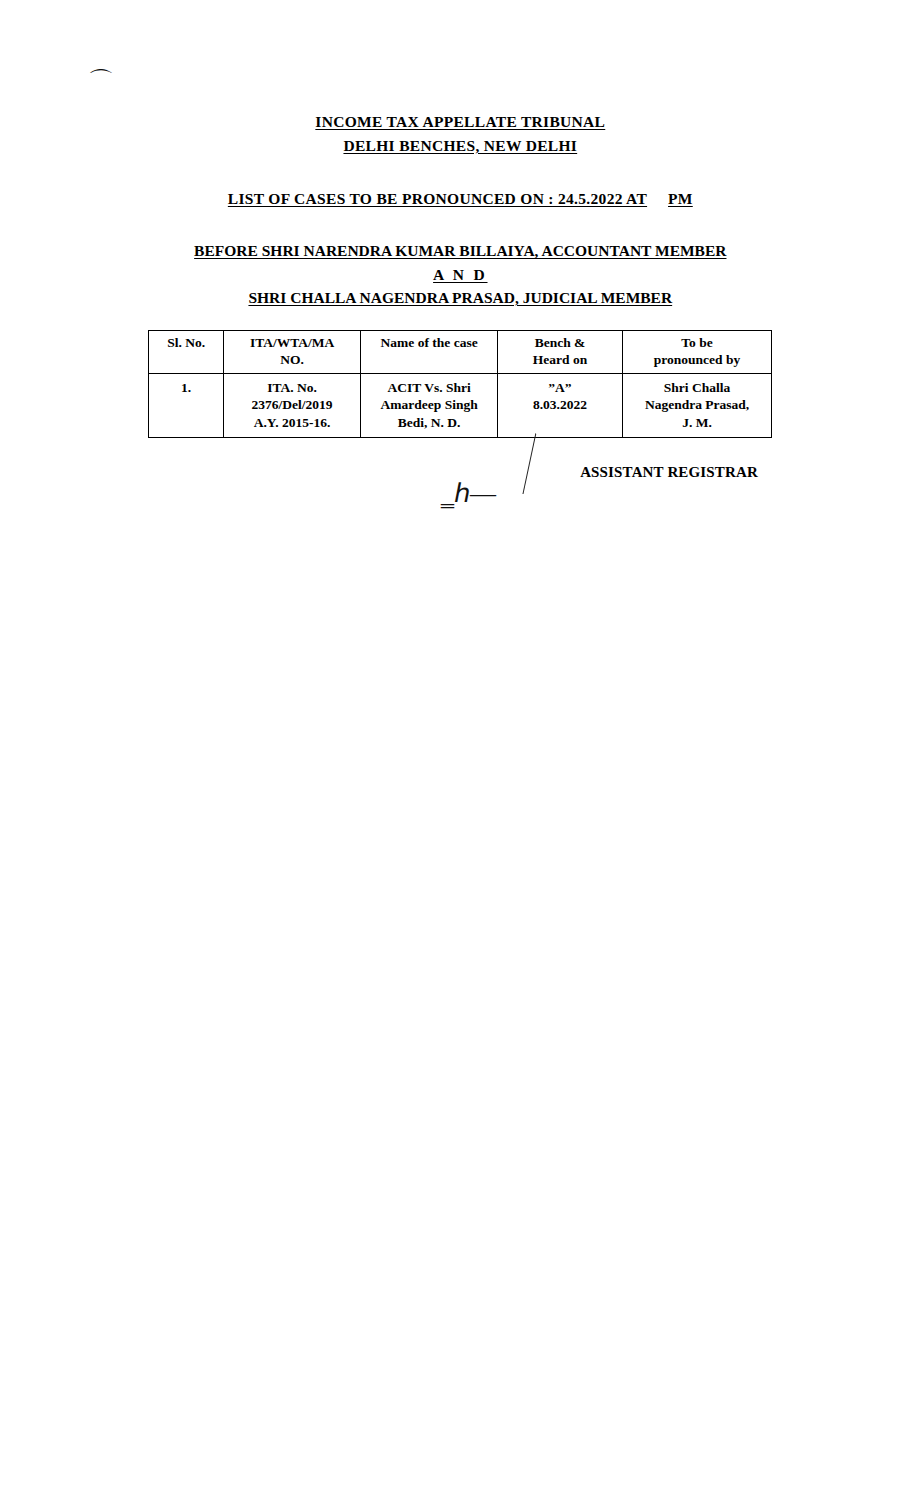⌒
INCOME TAX APPELLATE TRIBUNAL
DELHI BENCHES, NEW DELHI
LIST OF CASES TO BE PRONOUNCED ON : 24.5.2022 AT PM
BEFORE SHRI NARENDRA KUMAR BILLAIYA, ACCOUNTANT MEMBER A N D SHRI CHALLA NAGENDRA PRASAD, JUDICIAL MEMBER
| Sl. No. | ITA/WTA/MA NO. | Name of the case | Bench & Heard on | To be pronounced by |
| --- | --- | --- | --- | --- |
| 1. | ITA. No. 2376/Del/2019 A.Y. 2015-16. | ACIT Vs. Shri Amardeep Singh Bedi, N. D. | ”A” 8.03.2022 | Shri Challa Nagendra Prasad, J. M. |
ASSISTANT REGISTRAR ‗ℎ—